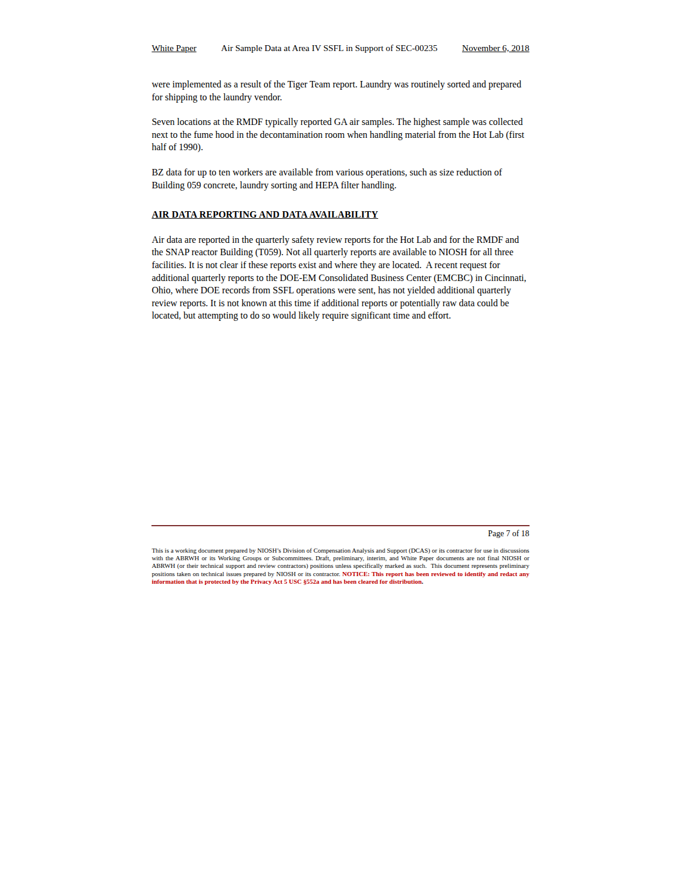White Paper Air Sample Data at Area IV SSFL in Support of SEC-00235 November 6, 2018
were implemented as a result of the Tiger Team report. Laundry was routinely sorted and prepared for shipping to the laundry vendor.
Seven locations at the RMDF typically reported GA air samples. The highest sample was collected next to the fume hood in the decontamination room when handling material from the Hot Lab (first half of 1990).
BZ data for up to ten workers are available from various operations, such as size reduction of Building 059 concrete, laundry sorting and HEPA filter handling.
AIR DATA REPORTING AND DATA AVAILABILITY
Air data are reported in the quarterly safety review reports for the Hot Lab and for the RMDF and the SNAP reactor Building (T059). Not all quarterly reports are available to NIOSH for all three facilities. It is not clear if these reports exist and where they are located. A recent request for additional quarterly reports to the DOE-EM Consolidated Business Center (EMCBC) in Cincinnati, Ohio, where DOE records from SSFL operations were sent, has not yielded additional quarterly review reports. It is not known at this time if additional reports or potentially raw data could be located, but attempting to do so would likely require significant time and effort.
Page 7 of 18
This is a working document prepared by NIOSH’s Division of Compensation Analysis and Support (DCAS) or its contractor for use in discussions with the ABRWH or its Working Groups or Subcommittees. Draft, preliminary, interim, and White Paper documents are not final NIOSH or ABRWH (or their technical support and review contractors) positions unless specifically marked as such. This document represents preliminary positions taken on technical issues prepared by NIOSH or its contractor. NOTICE: This report has been reviewed to identify and redact any information that is protected by the Privacy Act 5 USC §552a and has been cleared for distribution.